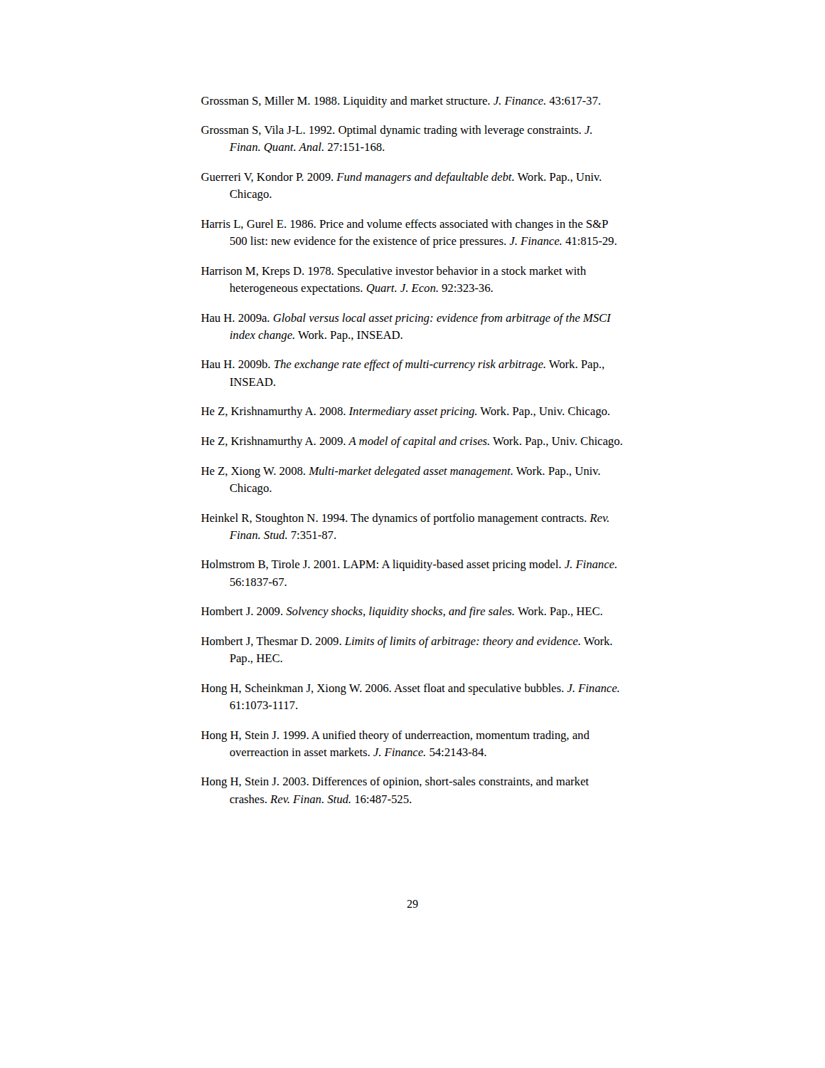Grossman S, Miller M. 1988. Liquidity and market structure. J. Finance. 43:617-37.
Grossman S, Vila J-L. 1992. Optimal dynamic trading with leverage constraints. J. Finan. Quant. Anal. 27:151-168.
Guerreri V, Kondor P. 2009. Fund managers and defaultable debt. Work. Pap., Univ. Chicago.
Harris L, Gurel E. 1986. Price and volume effects associated with changes in the S&P 500 list: new evidence for the existence of price pressures. J. Finance. 41:815-29.
Harrison M, Kreps D. 1978. Speculative investor behavior in a stock market with heterogeneous expectations. Quart. J. Econ. 92:323-36.
Hau H. 2009a. Global versus local asset pricing: evidence from arbitrage of the MSCI index change. Work. Pap., INSEAD.
Hau H. 2009b. The exchange rate effect of multi-currency risk arbitrage. Work. Pap., INSEAD.
He Z, Krishnamurthy A. 2008. Intermediary asset pricing. Work. Pap., Univ. Chicago.
He Z, Krishnamurthy A. 2009. A model of capital and crises. Work. Pap., Univ. Chicago.
He Z, Xiong W. 2008. Multi-market delegated asset management. Work. Pap., Univ. Chicago.
Heinkel R, Stoughton N. 1994. The dynamics of portfolio management contracts. Rev. Finan. Stud. 7:351-87.
Holmstrom B, Tirole J. 2001. LAPM: A liquidity-based asset pricing model. J. Finance. 56:1837-67.
Hombert J. 2009. Solvency shocks, liquidity shocks, and fire sales. Work. Pap., HEC.
Hombert J, Thesmar D. 2009. Limits of limits of arbitrage: theory and evidence. Work. Pap., HEC.
Hong H, Scheinkman J, Xiong W. 2006. Asset float and speculative bubbles. J. Finance. 61:1073-1117.
Hong H, Stein J. 1999. A unified theory of underreaction, momentum trading, and overreaction in asset markets. J. Finance. 54:2143-84.
Hong H, Stein J. 2003. Differences of opinion, short-sales constraints, and market crashes. Rev. Finan. Stud. 16:487-525.
29